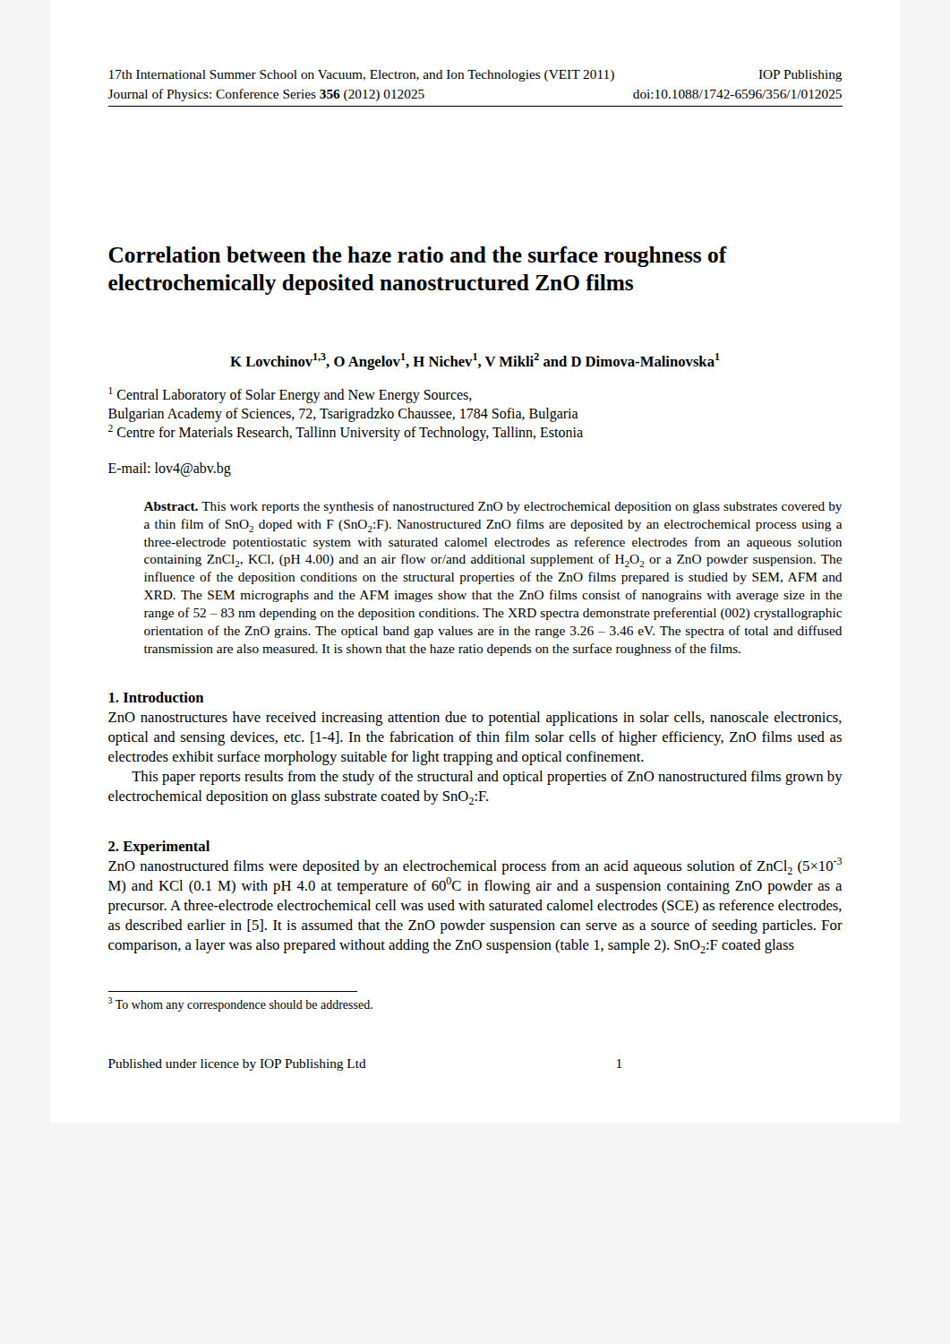17th International Summer School on Vacuum, Electron, and Ion Technologies (VEIT 2011)
IOP Publishing
Journal of Physics: Conference Series 356 (2012) 012025
doi:10.1088/1742-6596/356/1/012025
Correlation between the haze ratio and the surface roughness of electrochemically deposited nanostructured ZnO films
K Lovchinov1,3, O Angelov1, H Nichev1, V Mikli2 and D Dimova-Malinovska1
1 Central Laboratory of Solar Energy and New Energy Sources,
Bulgarian Academy of Sciences, 72, Tsarigradzko Chaussee, 1784 Sofia, Bulgaria
2 Centre for Materials Research, Tallinn University of Technology, Tallinn, Estonia
E-mail: lov4@abv.bg
Abstract. This work reports the synthesis of nanostructured ZnO by electrochemical deposition on glass substrates covered by a thin film of SnO2 doped with F (SnO2:F). Nanostructured ZnO films are deposited by an electrochemical process using a three-electrode potentiostatic system with saturated calomel electrodes as reference electrodes from an aqueous solution containing ZnCl2, KCl, (pH 4.00) and an air flow or/and additional supplement of H2O2 or a ZnO powder suspension. The influence of the deposition conditions on the structural properties of the ZnO films prepared is studied by SEM, AFM and XRD. The SEM micrographs and the AFM images show that the ZnO films consist of nanograins with average size in the range of 52 – 83 nm depending on the deposition conditions. The XRD spectra demonstrate preferential (002) crystallographic orientation of the ZnO grains. The optical band gap values are in the range 3.26 – 3.46 eV. The spectra of total and diffused transmission are also measured. It is shown that the haze ratio depends on the surface roughness of the films.
1. Introduction
ZnO nanostructures have received increasing attention due to potential applications in solar cells, nanoscale electronics, optical and sensing devices, etc. [1-4]. In the fabrication of thin film solar cells of higher efficiency, ZnO films used as electrodes exhibit surface morphology suitable for light trapping and optical confinement.
This paper reports results from the study of the structural and optical properties of ZnO nanostructured films grown by electrochemical deposition on glass substrate coated by SnO2:F.
2. Experimental
ZnO nanostructured films were deposited by an electrochemical process from an acid aqueous solution of ZnCl2 (5×10-3 M) and KCl (0.1 M) with pH 4.0 at temperature of 600C in flowing air and a suspension containing ZnO powder as a precursor. A three-electrode electrochemical cell was used with saturated calomel electrodes (SCE) as reference electrodes, as described earlier in [5]. It is assumed that the ZnO powder suspension can serve as a source of seeding particles. For comparison, a layer was also prepared without adding the ZnO suspension (table 1, sample 2). SnO2:F coated glass
3 To whom any correspondence should be addressed.
Published under licence by IOP Publishing Ltd
1